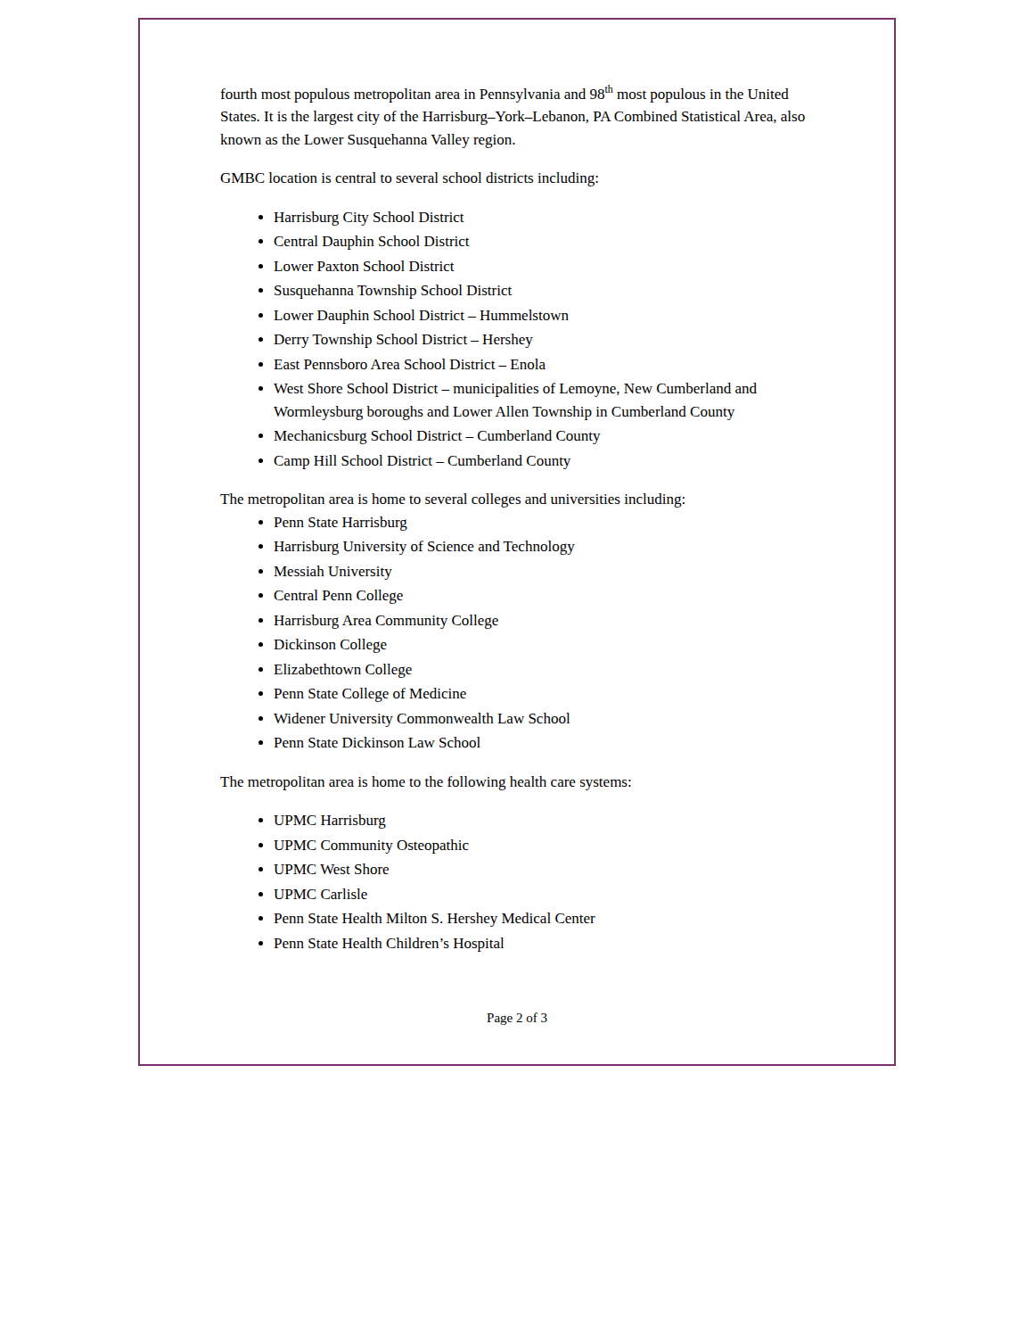fourth most populous metropolitan area in Pennsylvania and 98th most populous in the United States. It is the largest city of the Harrisburg–York–Lebanon, PA Combined Statistical Area, also known as the Lower Susquehanna Valley region.
GMBC location is central to several school districts including:
Harrisburg City School District
Central Dauphin School District
Lower Paxton School District
Susquehanna Township School District
Lower Dauphin School District – Hummelstown
Derry Township School District – Hershey
East Pennsboro Area School District – Enola
West Shore School District – municipalities of Lemoyne, New Cumberland and Wormleysburg boroughs and Lower Allen Township in Cumberland County
Mechanicsburg School District – Cumberland County
Camp Hill School District – Cumberland County
The metropolitan area is home to several colleges and universities including:
Penn State Harrisburg
Harrisburg University of Science and Technology
Messiah University
Central Penn College
Harrisburg Area Community College
Dickinson College
Elizabethtown College
Penn State College of Medicine
Widener University Commonwealth Law School
Penn State Dickinson Law School
The metropolitan area is home to the following health care systems:
UPMC Harrisburg
UPMC Community Osteopathic
UPMC West Shore
UPMC Carlisle
Penn State Health Milton S. Hershey Medical Center
Penn State Health Children’s Hospital
Page 2 of 3